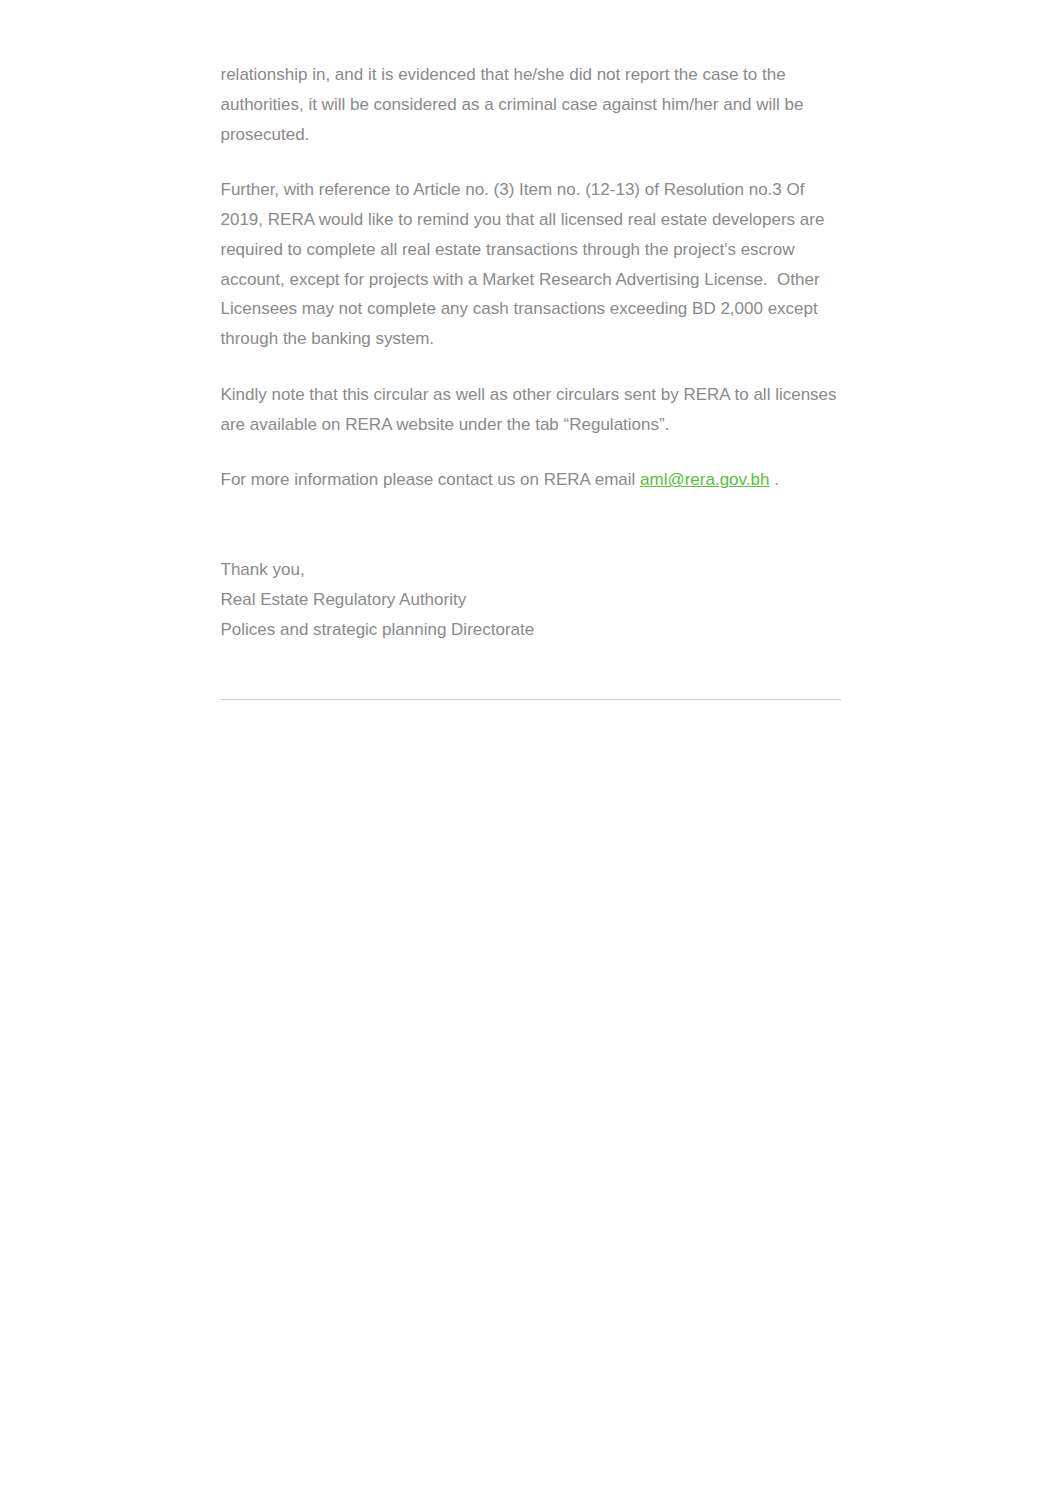relationship in, and it is evidenced that he/she did not report the case to the authorities, it will be considered as a criminal case against him/her and will be prosecuted.
Further, with reference to Article no. (3) Item no. (12-13) of Resolution no.3 Of 2019, RERA would like to remind you that all licensed real estate developers are required to complete all real estate transactions through the project's escrow account, except for projects with a Market Research Advertising License. Other Licensees may not complete any cash transactions exceeding BD 2,000 except through the banking system.
Kindly note that this circular as well as other circulars sent by RERA to all licenses are available on RERA website under the tab “Regulations”.
For more information please contact us on RERA email aml@rera.gov.bh .
Thank you,
Real Estate Regulatory Authority
Polices and strategic planning Directorate